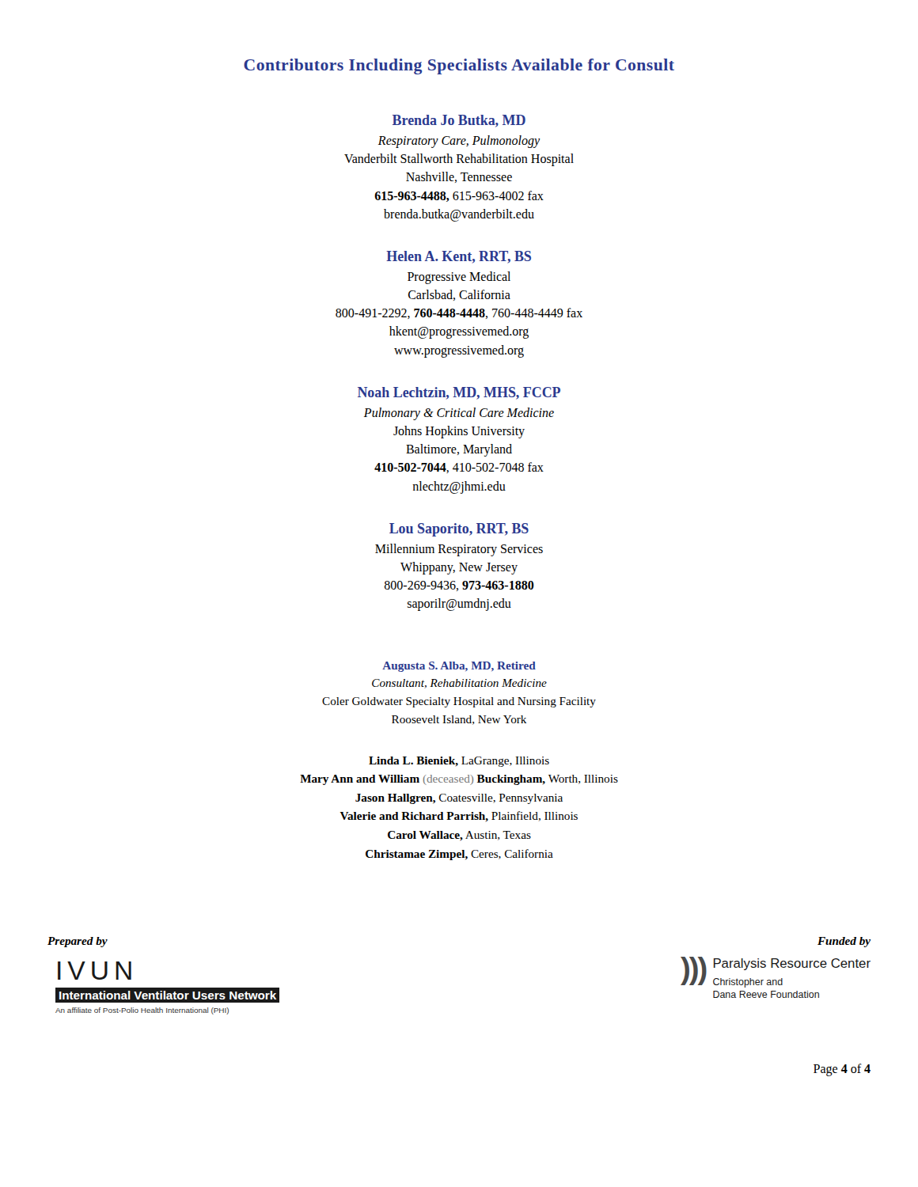Contributors Including Specialists Available for Consult
Brenda Jo Butka, MD
Respiratory Care, Pulmonology
Vanderbilt Stallworth Rehabilitation Hospital
Nashville, Tennessee
615-963-4488, 615-963-4002 fax
brenda.butka@vanderbilt.edu
Helen A. Kent, RRT, BS
Progressive Medical
Carlsbad, California
800-491-2292, 760-448-4448, 760-448-4449 fax
hkent@progressivemed.org
www.progressivemed.org
Noah Lechtzin, MD, MHS, FCCP
Pulmonary & Critical Care Medicine
Johns Hopkins University
Baltimore, Maryland
410-502-7044, 410-502-7048 fax
nlechtz@jhmi.edu
Lou Saporito, RRT, BS
Millennium Respiratory Services
Whippany, New Jersey
800-269-9436, 973-463-1880
saporilr@umdnj.edu
Augusta S. Alba, MD, Retired
Consultant, Rehabilitation Medicine
Coler Goldwater Specialty Hospital and Nursing Facility
Roosevelt Island, New York
Linda L. Bieniek, LaGrange, Illinois
Mary Ann and William (deceased) Buckingham, Worth, Illinois
Jason Hallgren, Coatesville, Pennsylvania
Valerie and Richard Parrish, Plainfield, Illinois
Carol Wallace, Austin, Texas
Christamae Zimpel, Ceres, California
Prepared by
IVUN
International Ventilator Users Network
An affiliate of Post-Polio Health International (PHI)
Funded by
)))
Paralysis Resource Center
Christopher and
Dana Reeve Foundation
Page 4 of 4